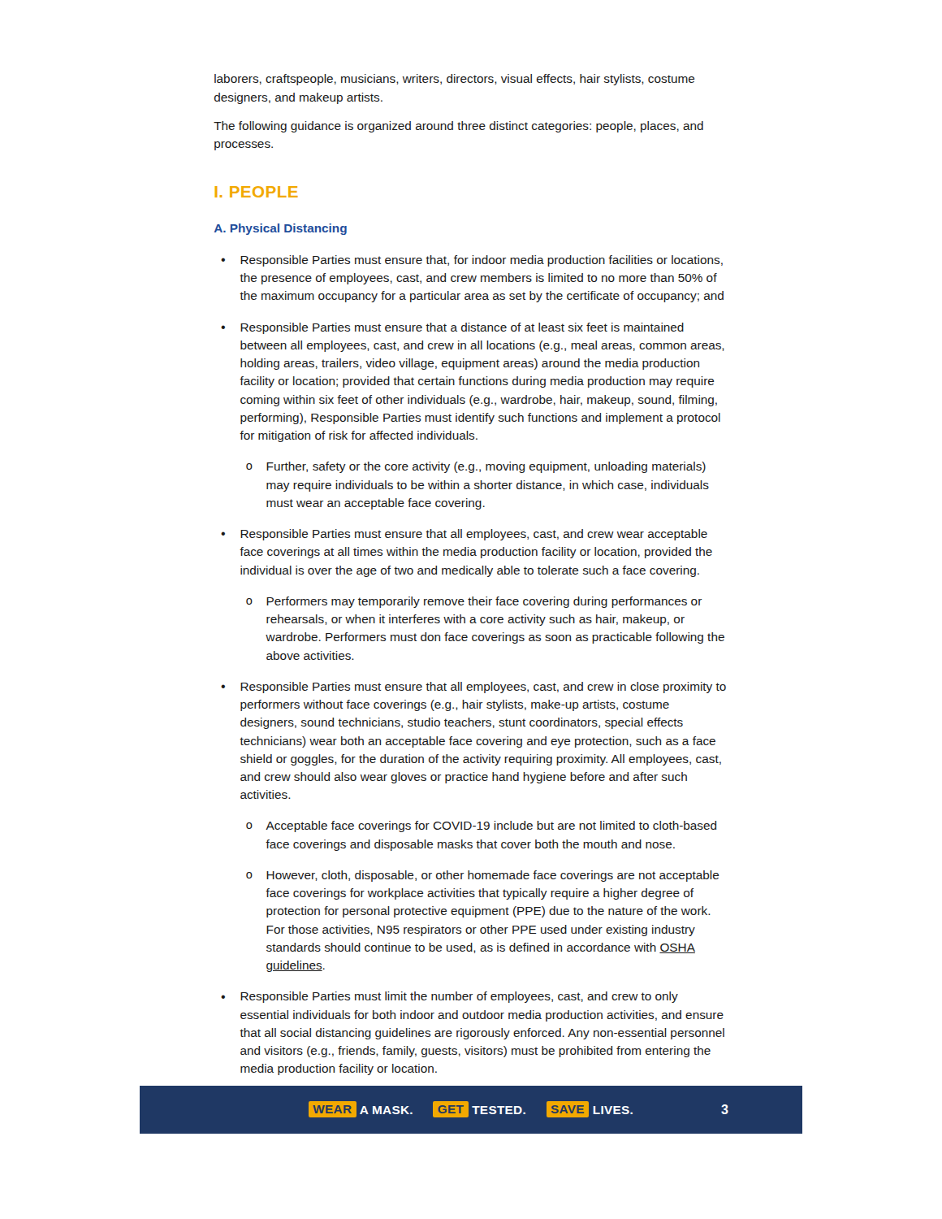laborers, craftspeople, musicians, writers, directors, visual effects, hair stylists, costume designers, and makeup artists.
The following guidance is organized around three distinct categories: people, places, and processes.
I. PEOPLE
A. Physical Distancing
Responsible Parties must ensure that, for indoor media production facilities or locations, the presence of employees, cast, and crew members is limited to no more than 50% of the maximum occupancy for a particular area as set by the certificate of occupancy; and
Responsible Parties must ensure that a distance of at least six feet is maintained between all employees, cast, and crew in all locations (e.g., meal areas, common areas, holding areas, trailers, video village, equipment areas) around the media production facility or location; provided that certain functions during media production may require coming within six feet of other individuals (e.g., wardrobe, hair, makeup, sound, filming, performing), Responsible Parties must identify such functions and implement a protocol for mitigation of risk for affected individuals.
Further, safety or the core activity (e.g., moving equipment, unloading materials) may require individuals to be within a shorter distance, in which case, individuals must wear an acceptable face covering.
Responsible Parties must ensure that all employees, cast, and crew wear acceptable face coverings at all times within the media production facility or location, provided the individual is over the age of two and medically able to tolerate such a face covering.
Performers may temporarily remove their face covering during performances or rehearsals, or when it interferes with a core activity such as hair, makeup, or wardrobe. Performers must don face coverings as soon as practicable following the above activities.
Responsible Parties must ensure that all employees, cast, and crew in close proximity to performers without face coverings (e.g., hair stylists, make-up artists, costume designers, sound technicians, studio teachers, stunt coordinators, special effects technicians) wear both an acceptable face covering and eye protection, such as a face shield or goggles, for the duration of the activity requiring proximity. All employees, cast, and crew should also wear gloves or practice hand hygiene before and after such activities.
Acceptable face coverings for COVID-19 include but are not limited to cloth-based face coverings and disposable masks that cover both the mouth and nose.
However, cloth, disposable, or other homemade face coverings are not acceptable face coverings for workplace activities that typically require a higher degree of protection for personal protective equipment (PPE) due to the nature of the work. For those activities, N95 respirators or other PPE used under existing industry standards should continue to be used, as is defined in accordance with OSHA guidelines.
Responsible Parties must limit the number of employees, cast, and crew to only essential individuals for both indoor and outdoor media production activities, and ensure that all social distancing guidelines are rigorously enforced. Any non-essential personnel and visitors (e.g., friends, family, guests, visitors) must be prohibited from entering the media production facility or location.
WEAR A MASK. GET TESTED. SAVE LIVES.
3